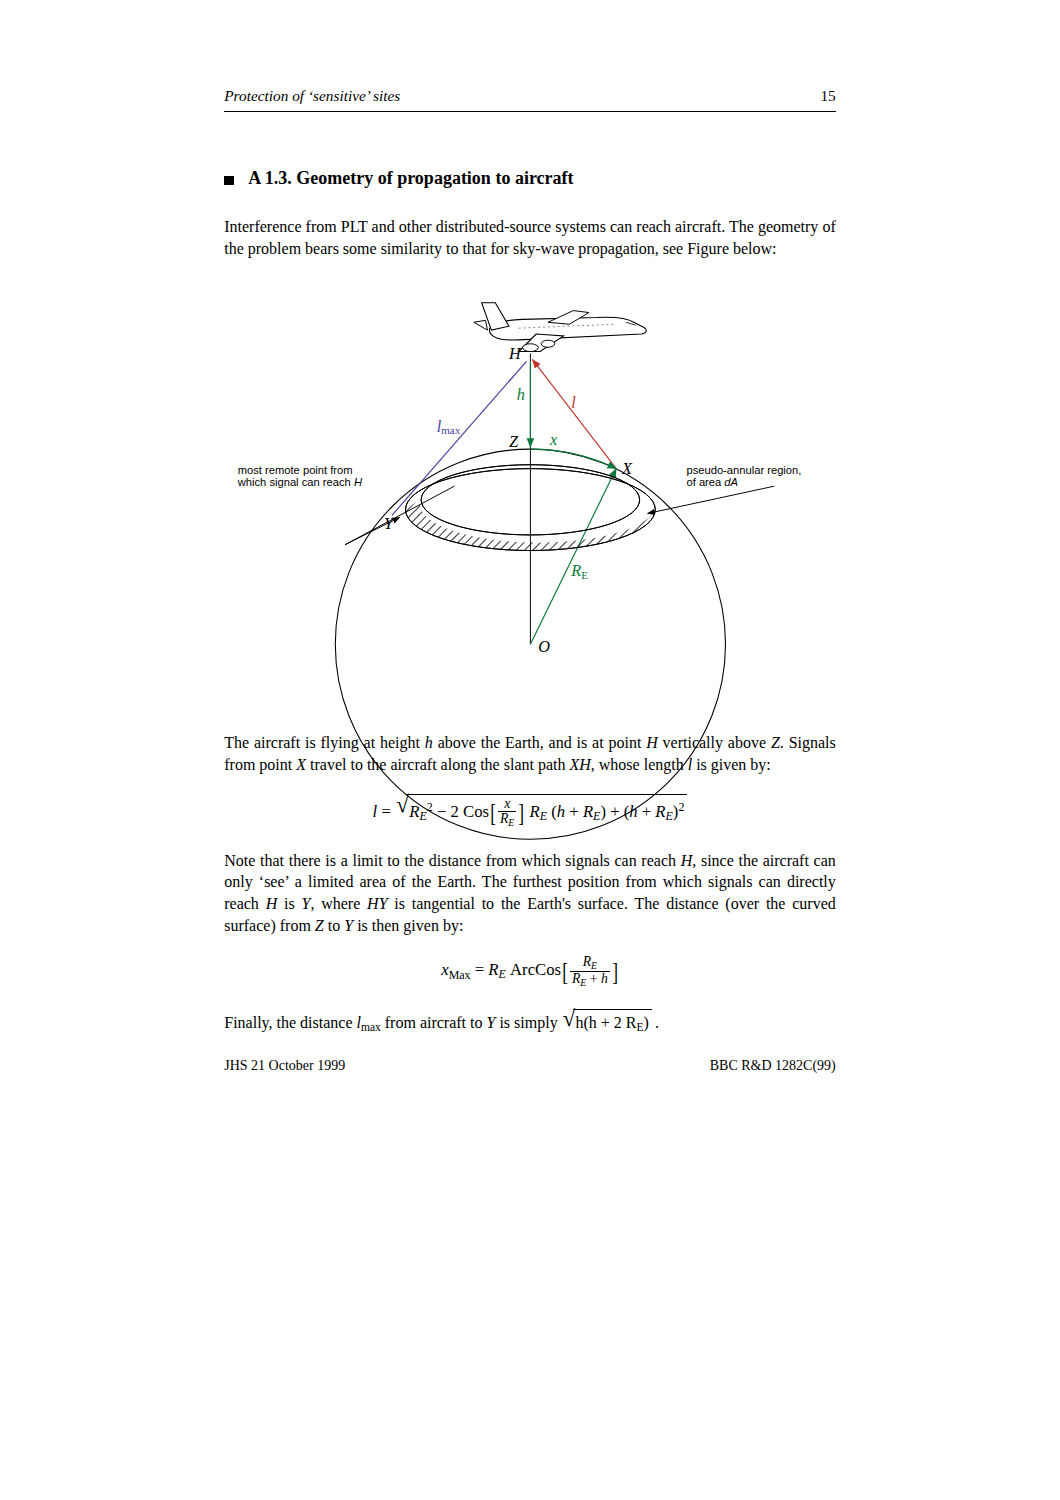Protection of ‘sensitive’ sites 15
A 1.3. Geometry of propagation to aircraft
Interference from PLT and other distributed-source systems can reach aircraft. The geometry of the problem bears some similarity to that for sky-wave propagation, see Figure below:
H h l Z x X RE O Y lmax most remote point from which signal can reach H pseudo-annular region, of area dA
The aircraft is flying at height h above the Earth, and is at point H vertically above Z. Signals from point X travel to the aircraft along the slant path XH, whose length l is given by:
l = RE 2 − 2 Cos[xRE] RE (h + RE) + (h + RE)2
Note that there is a limit to the distance from which signals can reach H, since the aircraft can only ‘see’ a limited area of the Earth. The furthest position from which signals can directly reach H is Y, where HY is tangential to the Earth's surface. The distance (over the curved surface) from Z to Y is then given by:
xMax = RE ArcCos[RE RE + h]
Finally, the distance lmax from aircraft to Y is simply h(h + 2 RE) .
JHS 21 October 1999 BBC R&D 1282C(99)